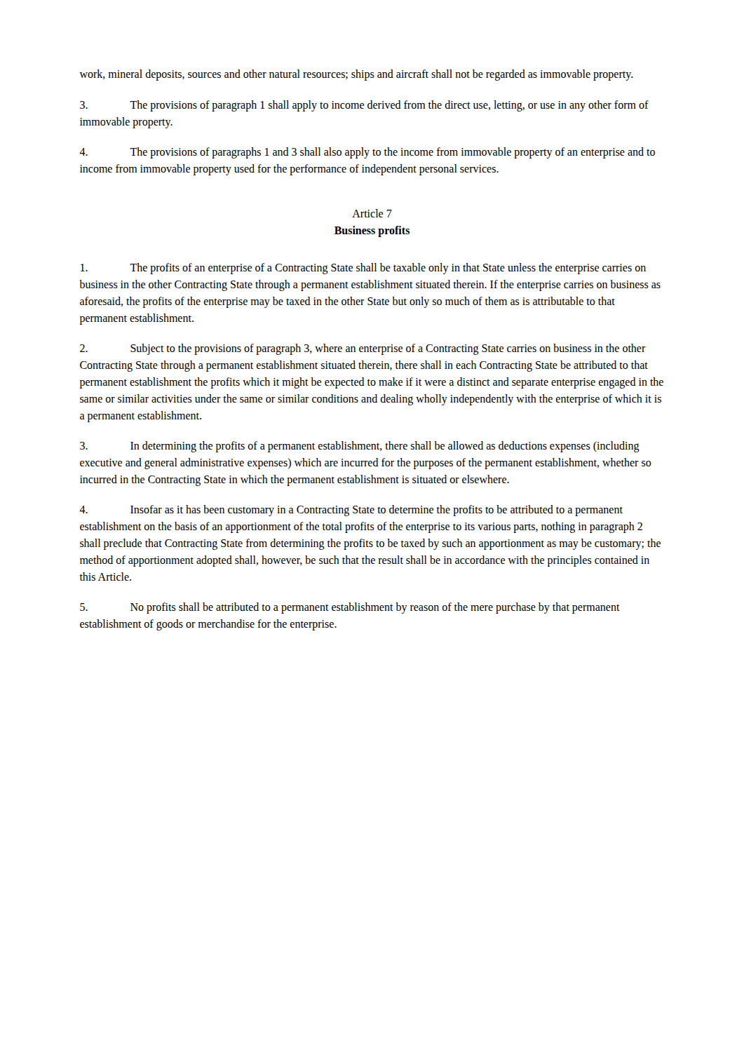work, mineral deposits, sources and other natural resources; ships and aircraft shall not be regarded as immovable property.
3. The provisions of paragraph 1 shall apply to income derived from the direct use, letting, or use in any other form of immovable property.
4. The provisions of paragraphs 1 and 3 shall also apply to the income from immovable property of an enterprise and to income from immovable property used for the performance of independent personal services.
Article 7
Business profits
1. The profits of an enterprise of a Contracting State shall be taxable only in that State unless the enterprise carries on business in the other Contracting State through a permanent establishment situated therein. If the enterprise carries on business as aforesaid, the profits of the enterprise may be taxed in the other State but only so much of them as is attributable to that permanent establishment.
2. Subject to the provisions of paragraph 3, where an enterprise of a Contracting State carries on business in the other Contracting State through a permanent establishment situated therein, there shall in each Contracting State be attributed to that permanent establishment the profits which it might be expected to make if it were a distinct and separate enterprise engaged in the same or similar activities under the same or similar conditions and dealing wholly independently with the enterprise of which it is a permanent establishment.
3. In determining the profits of a permanent establishment, there shall be allowed as deductions expenses (including executive and general administrative expenses) which are incurred for the purposes of the permanent establishment, whether so incurred in the Contracting State in which the permanent establishment is situated or elsewhere.
4. Insofar as it has been customary in a Contracting State to determine the profits to be attributed to a permanent establishment on the basis of an apportionment of the total profits of the enterprise to its various parts, nothing in paragraph 2 shall preclude that Contracting State from determining the profits to be taxed by such an apportionment as may be customary; the method of apportionment adopted shall, however, be such that the result shall be in accordance with the principles contained in this Article.
5. No profits shall be attributed to a permanent establishment by reason of the mere purchase by that permanent establishment of goods or merchandise for the enterprise.